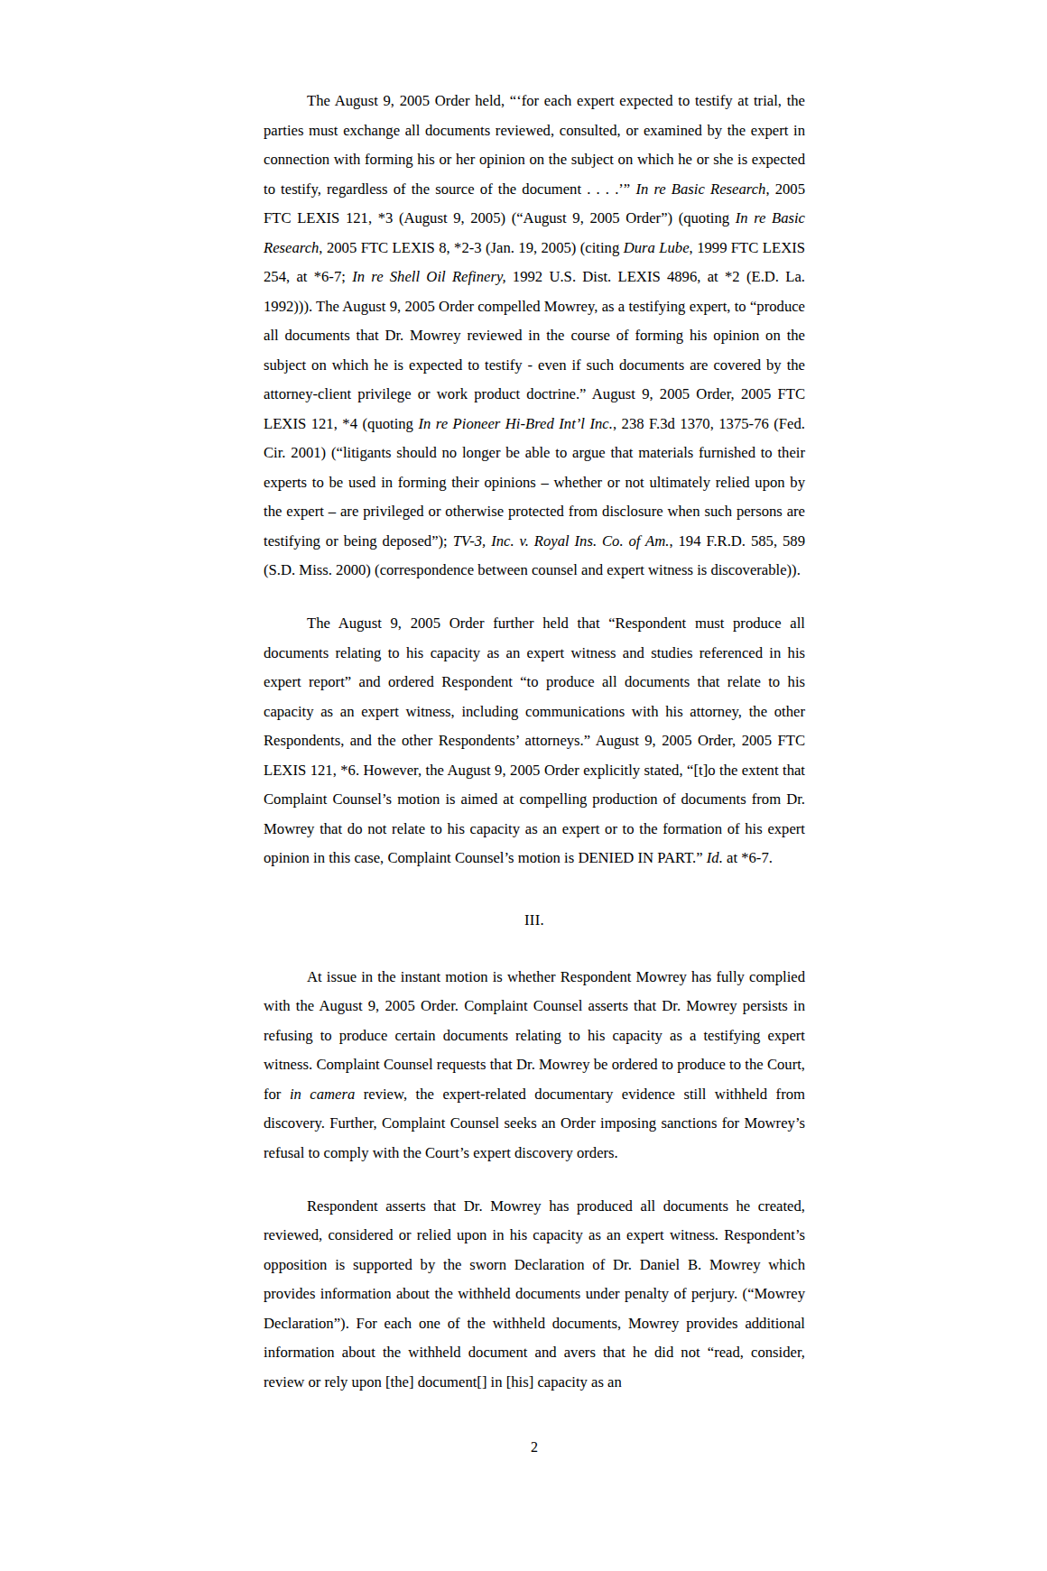The August 9, 2005 Order held, “‘for each expert expected to testify at trial, the parties must exchange all documents reviewed, consulted, or examined by the expert in connection with forming his or her opinion on the subject on which he or she is expected to testify, regardless of the source of the document . . . .’” In re Basic Research, 2005 FTC LEXIS 121, *3 (August 9, 2005) (“August 9, 2005 Order”) (quoting In re Basic Research, 2005 FTC LEXIS 8, *2-3 (Jan. 19, 2005) (citing Dura Lube, 1999 FTC LEXIS 254, at *6-7; In re Shell Oil Refinery, 1992 U.S. Dist. LEXIS 4896, at *2 (E.D. La. 1992))). The August 9, 2005 Order compelled Mowrey, as a testifying expert, to “produce all documents that Dr. Mowrey reviewed in the course of forming his opinion on the subject on which he is expected to testify - even if such documents are covered by the attorney-client privilege or work product doctrine.” August 9, 2005 Order, 2005 FTC LEXIS 121, *4 (quoting In re Pioneer Hi-Bred Int’l Inc., 238 F.3d 1370, 1375-76 (Fed. Cir. 2001) (“litigants should no longer be able to argue that materials furnished to their experts to be used in forming their opinions – whether or not ultimately relied upon by the expert – are privileged or otherwise protected from disclosure when such persons are testifying or being deposed”); TV-3, Inc. v. Royal Ins. Co. of Am., 194 F.R.D. 585, 589 (S.D. Miss. 2000) (correspondence between counsel and expert witness is discoverable)).
The August 9, 2005 Order further held that “Respondent must produce all documents relating to his capacity as an expert witness and studies referenced in his expert report” and ordered Respondent “to produce all documents that relate to his capacity as an expert witness, including communications with his attorney, the other Respondents, and the other Respondents’ attorneys.” August 9, 2005 Order, 2005 FTC LEXIS 121, *6. However, the August 9, 2005 Order explicitly stated, “[t]o the extent that Complaint Counsel’s motion is aimed at compelling production of documents from Dr. Mowrey that do not relate to his capacity as an expert or to the formation of his expert opinion in this case, Complaint Counsel’s motion is DENIED IN PART.” Id. at *6-7.
III.
At issue in the instant motion is whether Respondent Mowrey has fully complied with the August 9, 2005 Order. Complaint Counsel asserts that Dr. Mowrey persists in refusing to produce certain documents relating to his capacity as a testifying expert witness. Complaint Counsel requests that Dr. Mowrey be ordered to produce to the Court, for in camera review, the expert-related documentary evidence still withheld from discovery. Further, Complaint Counsel seeks an Order imposing sanctions for Mowrey’s refusal to comply with the Court’s expert discovery orders.
Respondent asserts that Dr. Mowrey has produced all documents he created, reviewed, considered or relied upon in his capacity as an expert witness. Respondent’s opposition is supported by the sworn Declaration of Dr. Daniel B. Mowrey which provides information about the withheld documents under penalty of perjury. (“Mowrey Declaration”). For each one of the withheld documents, Mowrey provides additional information about the withheld document and avers that he did not “read, consider, review or rely upon [the] document[] in [his] capacity as an
2